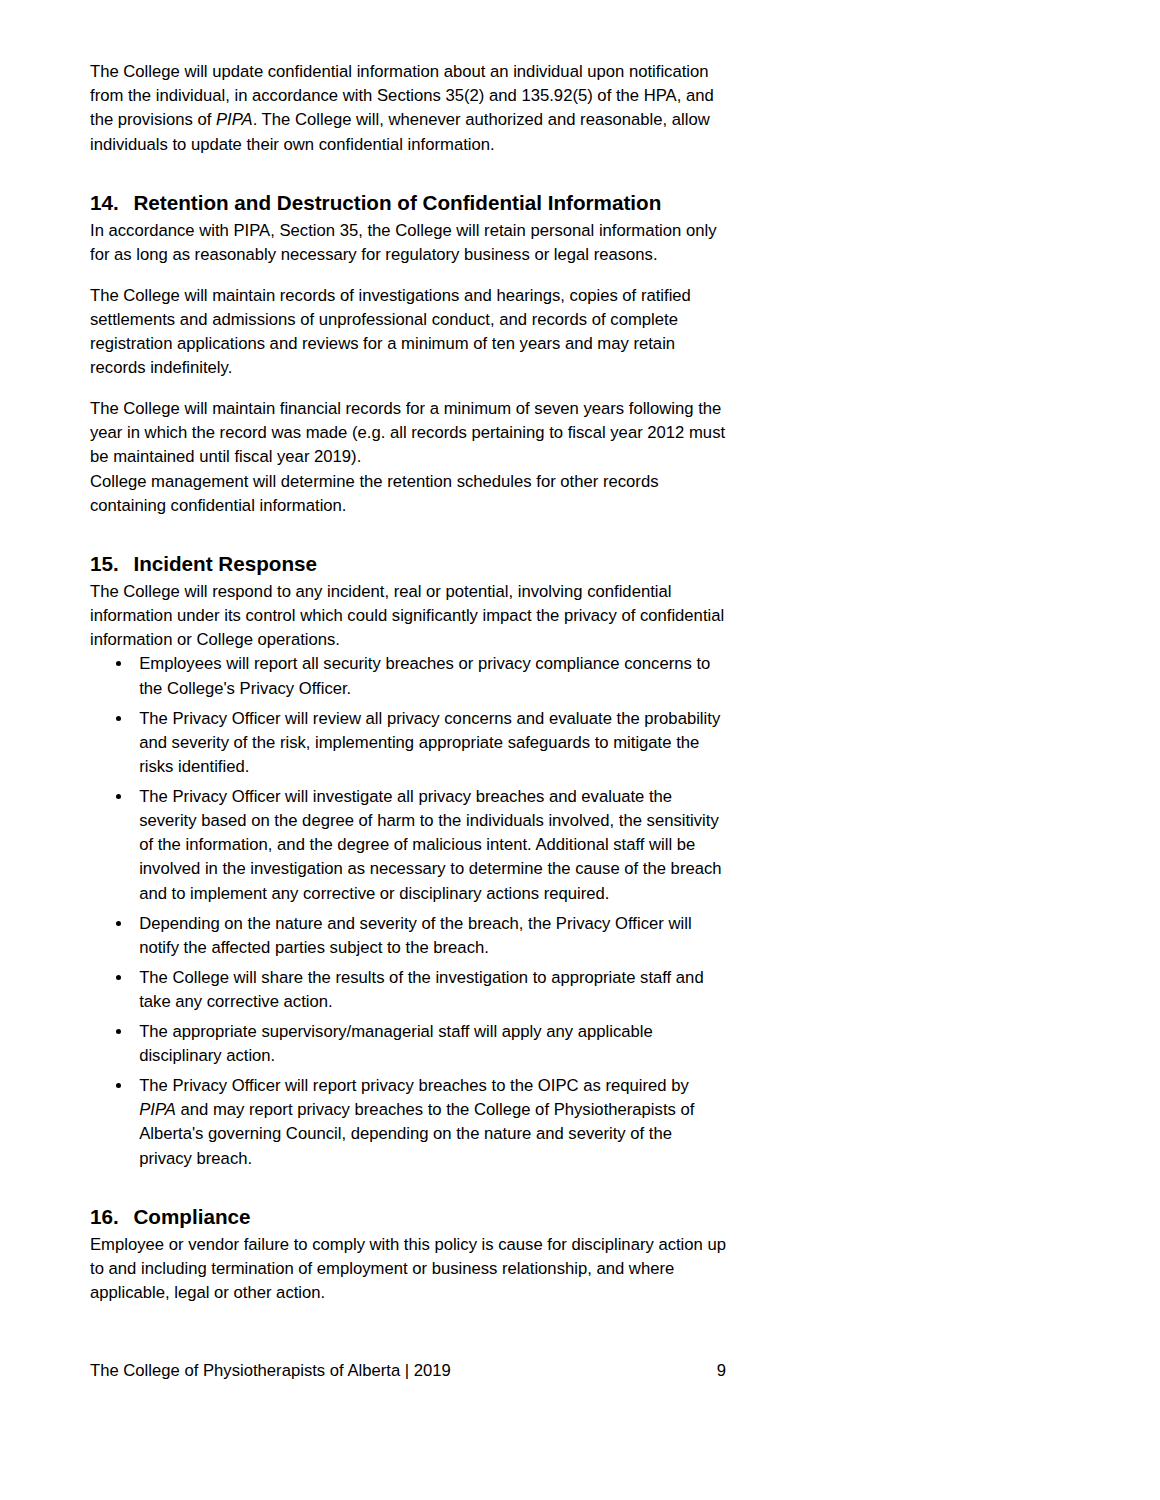The College will update confidential information about an individual upon notification from the individual, in accordance with Sections 35(2) and 135.92(5) of the HPA, and the provisions of PIPA. The College will, whenever authorized and reasonable, allow individuals to update their own confidential information.
14. Retention and Destruction of Confidential Information
In accordance with PIPA, Section 35, the College will retain personal information only for as long as reasonably necessary for regulatory business or legal reasons.
The College will maintain records of investigations and hearings, copies of ratified settlements and admissions of unprofessional conduct, and records of complete registration applications and reviews for a minimum of ten years and may retain records indefinitely.
The College will maintain financial records for a minimum of seven years following the year in which the record was made (e.g. all records pertaining to fiscal year 2012 must be maintained until fiscal year 2019).
College management will determine the retention schedules for other records containing confidential information.
15. Incident Response
The College will respond to any incident, real or potential, involving confidential information under its control which could significantly impact the privacy of confidential information or College operations.
Employees will report all security breaches or privacy compliance concerns to the College's Privacy Officer.
The Privacy Officer will review all privacy concerns and evaluate the probability and severity of the risk, implementing appropriate safeguards to mitigate the risks identified.
The Privacy Officer will investigate all privacy breaches and evaluate the severity based on the degree of harm to the individuals involved, the sensitivity of the information, and the degree of malicious intent. Additional staff will be involved in the investigation as necessary to determine the cause of the breach and to implement any corrective or disciplinary actions required.
Depending on the nature and severity of the breach, the Privacy Officer will notify the affected parties subject to the breach.
The College will share the results of the investigation to appropriate staff and take any corrective action.
The appropriate supervisory/managerial staff will apply any applicable disciplinary action.
The Privacy Officer will report privacy breaches to the OIPC as required by PIPA and may report privacy breaches to the College of Physiotherapists of Alberta's governing Council, depending on the nature and severity of the privacy breach.
16. Compliance
Employee or vendor failure to comply with this policy is cause for disciplinary action up to and including termination of employment or business relationship, and where applicable, legal or other action.
The College of Physiotherapists of Alberta | 2019 9